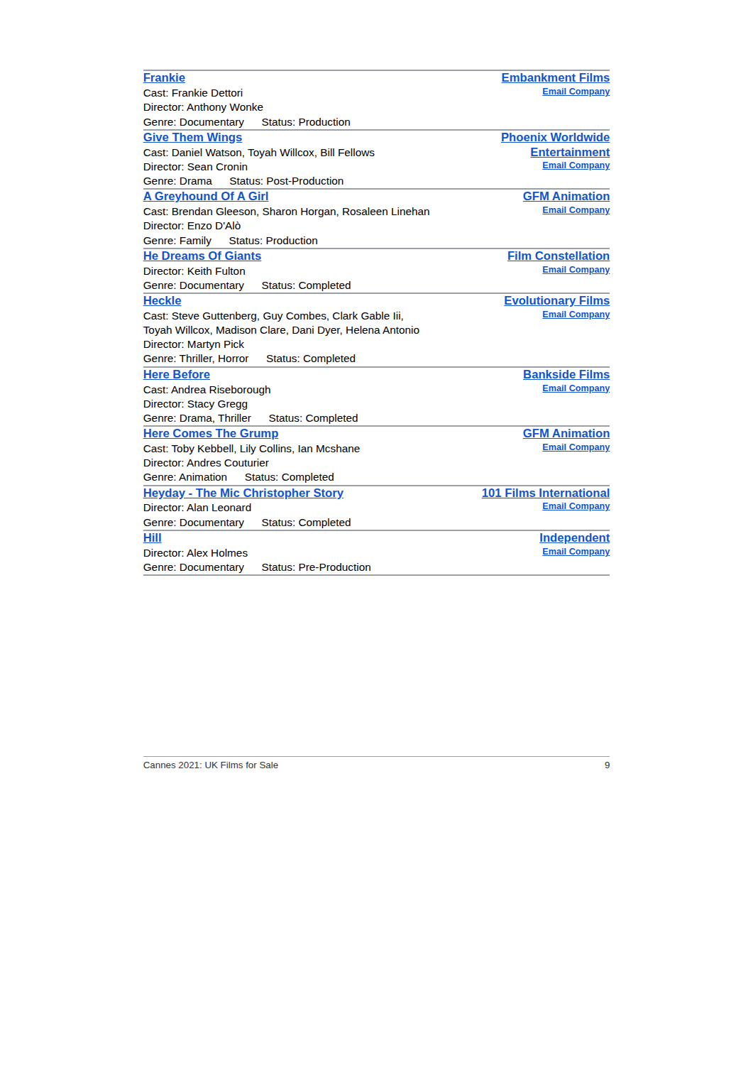| Frankie Cast: Frankie Dettori Director: Anthony Wonke Genre: Documentary Status: Production | Embankment Films Email Company |
| Give Them Wings Cast: Daniel Watson, Toyah Willcox, Bill Fellows Director: Sean Cronin Genre: Drama Status: Post-Production | Phoenix Worldwide Entertainment Email Company |
| A Greyhound Of A Girl Cast: Brendan Gleeson, Sharon Horgan, Rosaleen Linehan Director: Enzo D'Alò Genre: Family Status: Production | GFM Animation Email Company |
| He Dreams Of Giants Director: Keith Fulton Genre: Documentary Status: Completed | Film Constellation Email Company |
| Heckle Cast: Steve Guttenberg, Guy Combes, Clark Gable Iii, Toyah Willcox, Madison Clare, Dani Dyer, Helena Antonio Director: Martyn Pick Genre: Thriller, Horror Status: Completed | Evolutionary Films Email Company |
| Here Before Cast: Andrea Riseborough Director: Stacy Gregg Genre: Drama, Thriller Status: Completed | Bankside Films Email Company |
| Here Comes The Grump Cast: Toby Kebbell, Lily Collins, Ian Mcshane Director: Andres Couturier Genre: Animation Status: Completed | GFM Animation Email Company |
| Heyday - The Mic Christopher Story Director: Alan Leonard Genre: Documentary Status: Completed | 101 Films International Email Company |
| Hill Director: Alex Holmes Genre: Documentary Status: Pre-Production | Independent Email Company |
Cannes 2021: UK Films for Sale 9